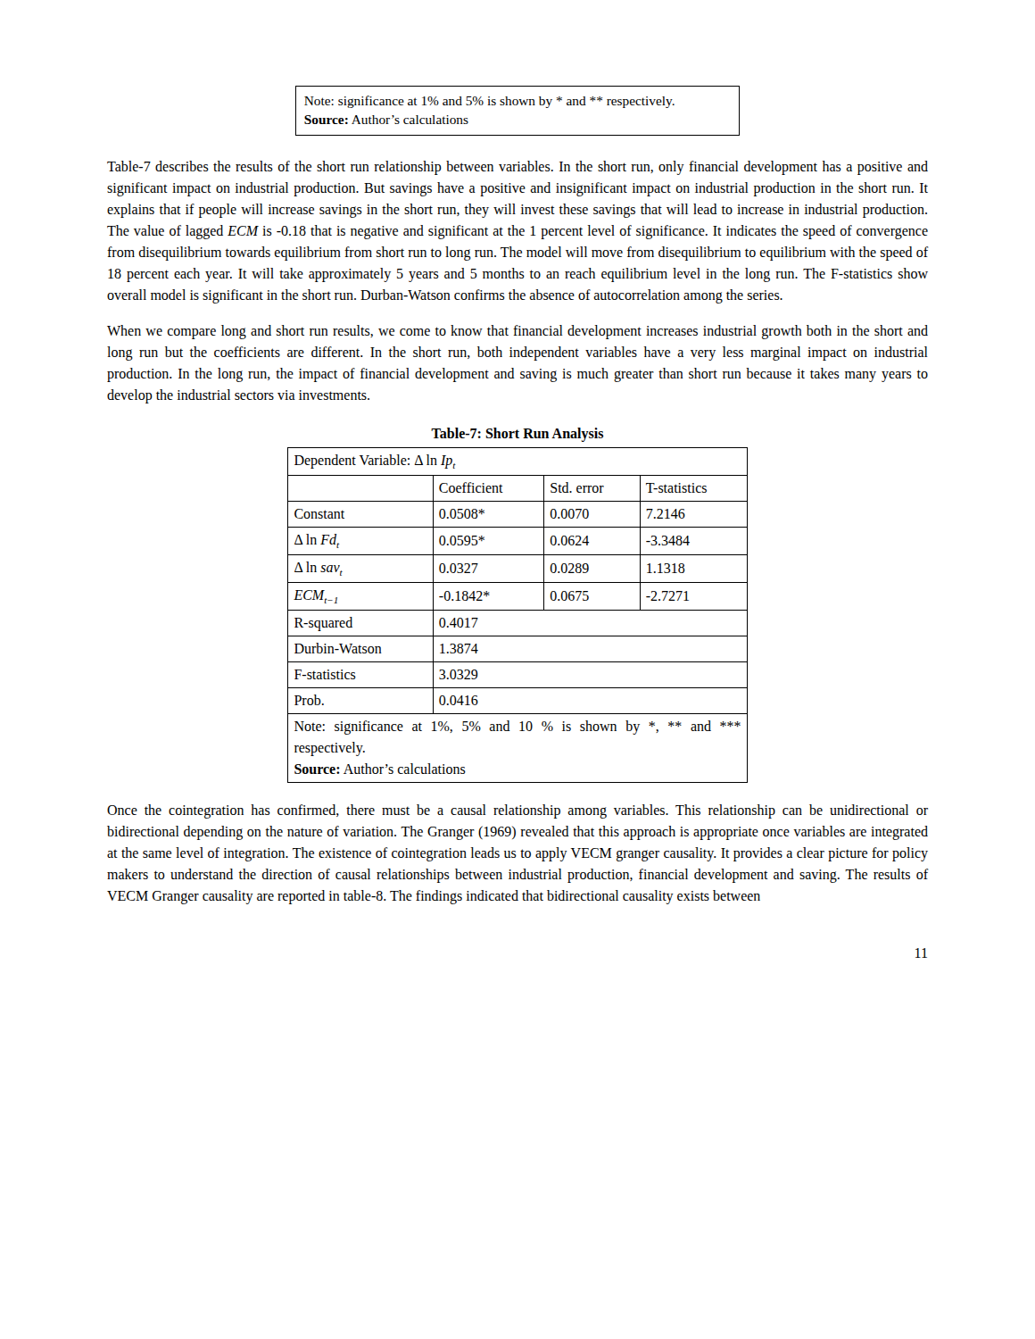Note: significance at 1% and 5% is shown by * and ** respectively.
Source: Author’s calculations
Table-7 describes the results of the short run relationship between variables. In the short run, only financial development has a positive and significant impact on industrial production. But savings have a positive and insignificant impact on industrial production in the short run. It explains that if people will increase savings in the short run, they will invest these savings that will lead to increase in industrial production. The value of lagged ECM is -0.18 that is negative and significant at the 1 percent level of significance. It indicates the speed of convergence from disequilibrium towards equilibrium from short run to long run. The model will move from disequilibrium to equilibrium with the speed of 18 percent each year. It will take approximately 5 years and 5 months to an reach equilibrium level in the long run. The F-statistics show overall model is significant in the short run. Durban-Watson confirms the absence of autocorrelation among the series.
When we compare long and short run results, we come to know that financial development increases industrial growth both in the short and long run but the coefficients are different. In the short run, both independent variables have a very less marginal impact on industrial production. In the long run, the impact of financial development and saving is much greater than short run because it takes many years to develop the industrial sectors via investments.
Table-7: Short Run Analysis
| Dependent Variable: Δ ln Ip t |
| | Coefficient | Std. error | T-statistics |
| Constant | 0.0508* | 0.0070 | 7.2146 |
| Δ ln Fd t | 0.0595* | 0.0624 | -3.3484 |
| Δ ln sav t | 0.0327 | 0.0289 | 1.1318 |
| ECM t−1 | -0.1842* | 0.0675 | -2.7271 |
| R-squared | 0.4017 |
| Durbin-Watson | 1.3874 |
| F-statistics | 3.0329 |
| Prob. | 0.0416 |
| Note: significance at 1%, 5% and 10 % is shown by *, ** and *** respectively. Source: Author’s calculations |
Once the cointegration has confirmed, there must be a causal relationship among variables. This relationship can be unidirectional or bidirectional depending on the nature of variation. The Granger (1969) revealed that this approach is appropriate once variables are integrated at the same level of integration. The existence of cointegration leads us to apply VECM granger causality. It provides a clear picture for policy makers to understand the direction of causal relationships between industrial production, financial development and saving. The results of VECM Granger causality are reported in table-8. The findings indicated that bidirectional causality exists between
11